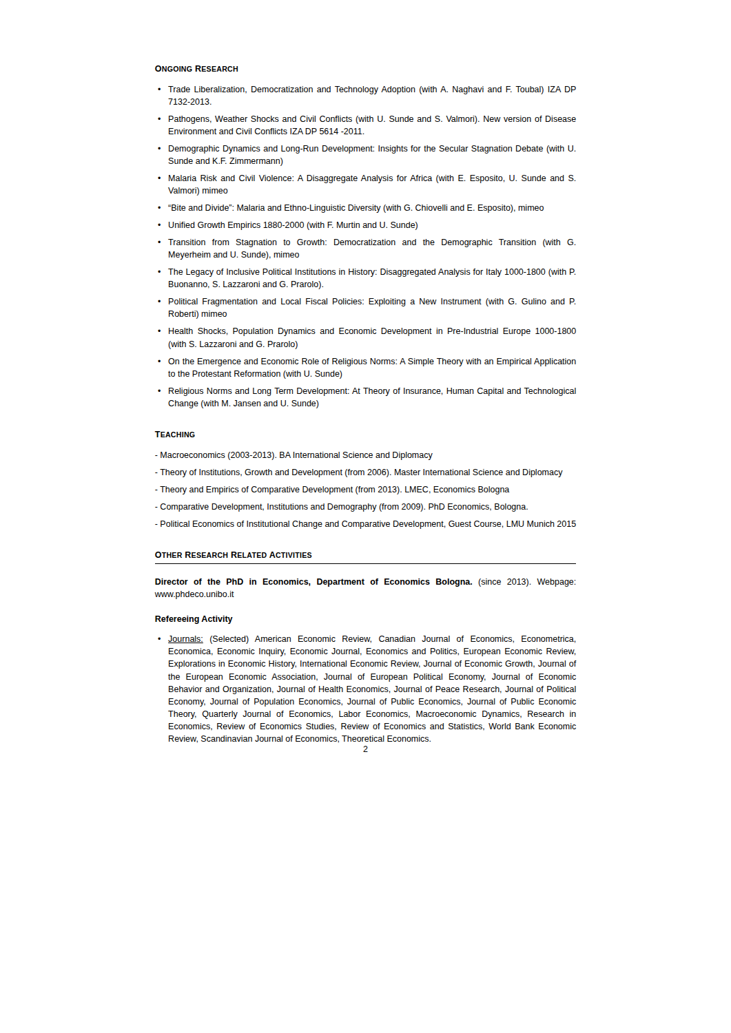ONGOING RESEARCH
Trade Liberalization, Democratization and Technology Adoption (with A. Naghavi and F. Toubal) IZA DP 7132-2013.
Pathogens, Weather Shocks and Civil Conflicts (with U. Sunde and S. Valmori). New version of Disease Environment and Civil Conflicts IZA DP 5614 -2011.
Demographic Dynamics and Long-Run Development: Insights for the Secular Stagnation Debate (with U. Sunde and K.F. Zimmermann)
Malaria Risk and Civil Violence: A Disaggregate Analysis for Africa (with E. Esposito, U. Sunde and S. Valmori) mimeo
“Bite and Divide”: Malaria and Ethno-Linguistic Diversity (with G. Chiovelli and E. Esposito), mimeo
Unified Growth Empirics 1880-2000 (with F. Murtin and U. Sunde)
Transition from Stagnation to Growth: Democratization and the Demographic Transition (with G. Meyerheim and U. Sunde), mimeo
The Legacy of Inclusive Political Institutions in History: Disaggregated Analysis for Italy 1000-1800 (with P. Buonanno, S. Lazzaroni and G. Prarolo).
Political Fragmentation and Local Fiscal Policies: Exploiting a New Instrument (with G. Gulino and P. Roberti) mimeo
Health Shocks, Population Dynamics and Economic Development in Pre-Industrial Europe 1000-1800 (with S. Lazzaroni and G. Prarolo)
On the Emergence and Economic Role of Religious Norms: A Simple Theory with an Empirical Application to the Protestant Reformation (with U. Sunde)
Religious Norms and Long Term Development: At Theory of Insurance, Human Capital and Technological Change (with M. Jansen and U. Sunde)
TEACHING
- Macroeconomics (2003-2013). BA International Science and Diplomacy
- Theory of Institutions, Growth and Development (from 2006). Master International Science and Diplomacy
- Theory and Empirics of Comparative Development (from 2013). LMEC, Economics Bologna
- Comparative Development, Institutions and Demography (from 2009). PhD Economics, Bologna.
- Political Economics of Institutional Change and Comparative Development, Guest Course, LMU Munich 2015
OTHER RESEARCH RELATED ACTIVITIES
Director of the PhD in Economics, Department of Economics Bologna. (since 2013). Webpage: www.phdeco.unibo.it
Refereeing Activity
Journals: (Selected) American Economic Review, Canadian Journal of Economics, Econometrica, Economica, Economic Inquiry, Economic Journal, Economics and Politics, European Economic Review, Explorations in Economic History, International Economic Review, Journal of Economic Growth, Journal of the European Economic Association, Journal of European Political Economy, Journal of Economic Behavior and Organization, Journal of Health Economics, Journal of Peace Research, Journal of Political Economy, Journal of Population Economics, Journal of Public Economics, Journal of Public Economic Theory, Quarterly Journal of Economics, Labor Economics, Macroeconomic Dynamics, Research in Economics, Review of Economics Studies, Review of Economics and Statistics, World Bank Economic Review, Scandinavian Journal of Economics, Theoretical Economics.
2